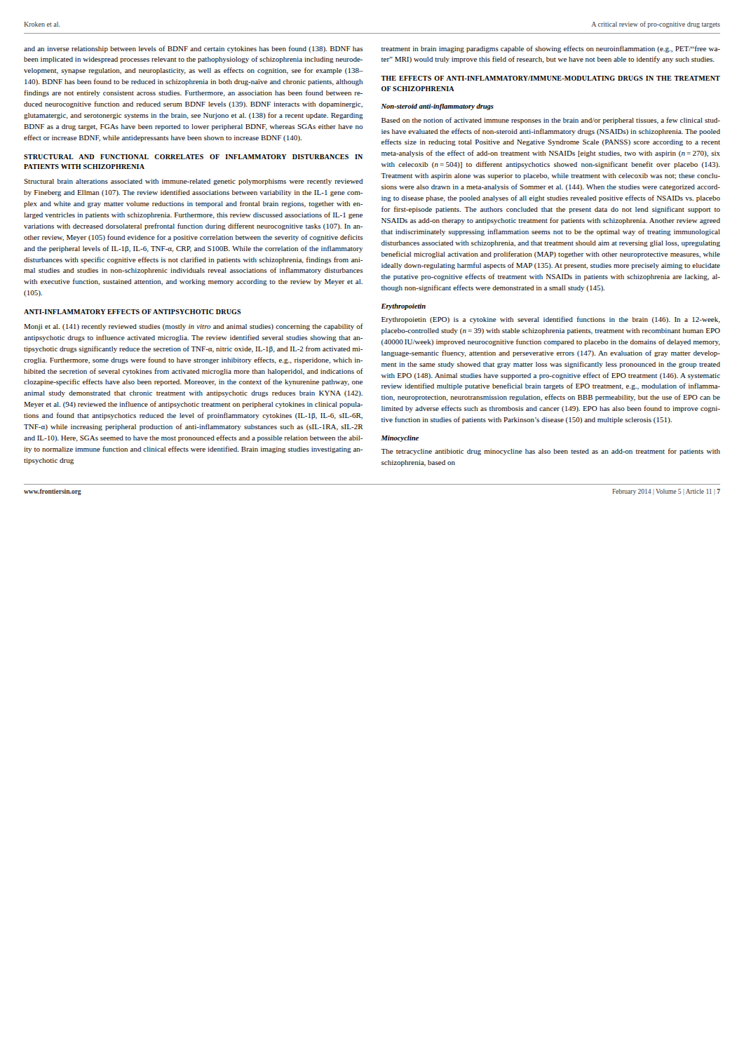Kroken et al. A critical review of pro-cognitive drug targets
and an inverse relationship between levels of BDNF and certain cytokines has been found (138). BDNF has been implicated in widespread processes relevant to the pathophysiology of schizophrenia including neurodevelopment, synapse regulation, and neuroplasticity, as well as effects on cognition, see for example (138–140). BDNF has been found to be reduced in schizophrenia in both drug-naïve and chronic patients, although findings are not entirely consistent across studies. Furthermore, an association has been found between reduced neurocognitive function and reduced serum BDNF levels (139). BDNF interacts with dopaminergic, glutamatergic, and serotonergic systems in the brain, see Nurjono et al. (138) for a recent update. Regarding BDNF as a drug target, FGAs have been reported to lower peripheral BDNF, whereas SGAs either have no effect or increase BDNF, while antidepressants have been shown to increase BDNF (140).
Structural and functional correlates of inflammatory disturbances in patients with schizophrenia
Structural brain alterations associated with immune-related genetic polymorphisms were recently reviewed by Fineberg and Ellman (107). The review identified associations between variability in the IL-1 gene complex and white and gray matter volume reductions in temporal and frontal brain regions, together with enlarged ventricles in patients with schizophrenia. Furthermore, this review discussed associations of IL-1 gene variations with decreased dorsolateral prefrontal function during different neurocognitive tasks (107). In another review, Meyer (105) found evidence for a positive correlation between the severity of cognitive deficits and the peripheral levels of IL-1β, IL-6, TNF-α, CRP, and S100B. While the correlation of the inflammatory disturbances with specific cognitive effects is not clarified in patients with schizophrenia, findings from animal studies and studies in non-schizophrenic individuals reveal associations of inflammatory disturbances with executive function, sustained attention, and working memory according to the review by Meyer et al. (105).
Anti-inflammatory effects of antipsychotic drugs
Monji et al. (141) recently reviewed studies (mostly in vitro and animal studies) concerning the capability of antipsychotic drugs to influence activated microglia. The review identified several studies showing that antipsychotic drugs significantly reduce the secretion of TNF-α, nitric oxide, IL-1β, and IL-2 from activated microglia. Furthermore, some drugs were found to have stronger inhibitory effects, e.g., risperidone, which inhibited the secretion of several cytokines from activated microglia more than haloperidol, and indications of clozapine-specific effects have also been reported. Moreover, in the context of the kynurenine pathway, one animal study demonstrated that chronic treatment with antipsychotic drugs reduces brain KYNA (142). Meyer et al. (94) reviewed the influence of antipsychotic treatment on peripheral cytokines in clinical populations and found that antipsychotics reduced the level of proinflammatory cytokines (IL-1β, IL-6, sIL-6R, TNF-α) while increasing peripheral production of anti-inflammatory substances such as (sIL-1RA, sIL-2R and IL-10). Here, SGAs seemed to have the most pronounced effects and a possible relation between the ability to normalize immune function and clinical effects were identified. Brain imaging studies investigating antipsychotic drug
treatment in brain imaging paradigms capable of showing effects on neuroinflammation (e.g., PET/“free water” MRI) would truly improve this field of research, but we have not been able to identify any such studies.
The effects of anti-inflammatory/immune-modulating drugs in the treatment of schizophrenia
Non-steroid anti-inflammatory drugs
Based on the notion of activated immune responses in the brain and/or peripheral tissues, a few clinical studies have evaluated the effects of non-steroid anti-inflammatory drugs (NSAIDs) in schizophrenia. The pooled effects size in reducing total Positive and Negative Syndrome Scale (PANSS) score according to a recent meta-analysis of the effect of add-on treatment with NSAIDs [eight studies, two with aspirin (n = 270), six with celecoxib (n = 504)] to different antipsychotics showed non-significant benefit over placebo (143). Treatment with aspirin alone was superior to placebo, while treatment with celecoxib was not; these conclusions were also drawn in a meta-analysis of Sommer et al. (144). When the studies were categorized according to disease phase, the pooled analyses of all eight studies revealed positive effects of NSAIDs vs. placebo for first-episode patients. The authors concluded that the present data do not lend significant support to NSAIDs as add-on therapy to antipsychotic treatment for patients with schizophrenia. Another review agreed that indiscriminately suppressing inflammation seems not to be the optimal way of treating immunological disturbances associated with schizophrenia, and that treatment should aim at reversing glial loss, upregulating beneficial microglial activation and proliferation (MAP) together with other neuroprotective measures, while ideally down-regulating harmful aspects of MAP (135). At present, studies more precisely aiming to elucidate the putative pro-cognitive effects of treatment with NSAIDs in patients with schizophrenia are lacking, although non-significant effects were demonstrated in a small study (145).
Erythropoietin
Erythropoietin (EPO) is a cytokine with several identified functions in the brain (146). In a 12-week, placebo-controlled study (n = 39) with stable schizophrenia patients, treatment with recombinant human EPO (40000 IU/week) improved neurocognitive function compared to placebo in the domains of delayed memory, language-semantic fluency, attention and perseverative errors (147). An evaluation of gray matter development in the same study showed that gray matter loss was significantly less pronounced in the group treated with EPO (148). Animal studies have supported a pro-cognitive effect of EPO treatment (146). A systematic review identified multiple putative beneficial brain targets of EPO treatment, e.g., modulation of inflammation, neuroprotection, neurotransmission regulation, effects on BBB permeability, but the use of EPO can be limited by adverse effects such as thrombosis and cancer (149). EPO has also been found to improve cognitive function in studies of patients with Parkinson’s disease (150) and multiple sclerosis (151).
Minocycline
The tetracycline antibiotic drug minocycline has also been tested as an add-on treatment for patients with schizophrenia, based on
www.frontiersin.org February 2014 | Volume 5 | Article 11 | 7